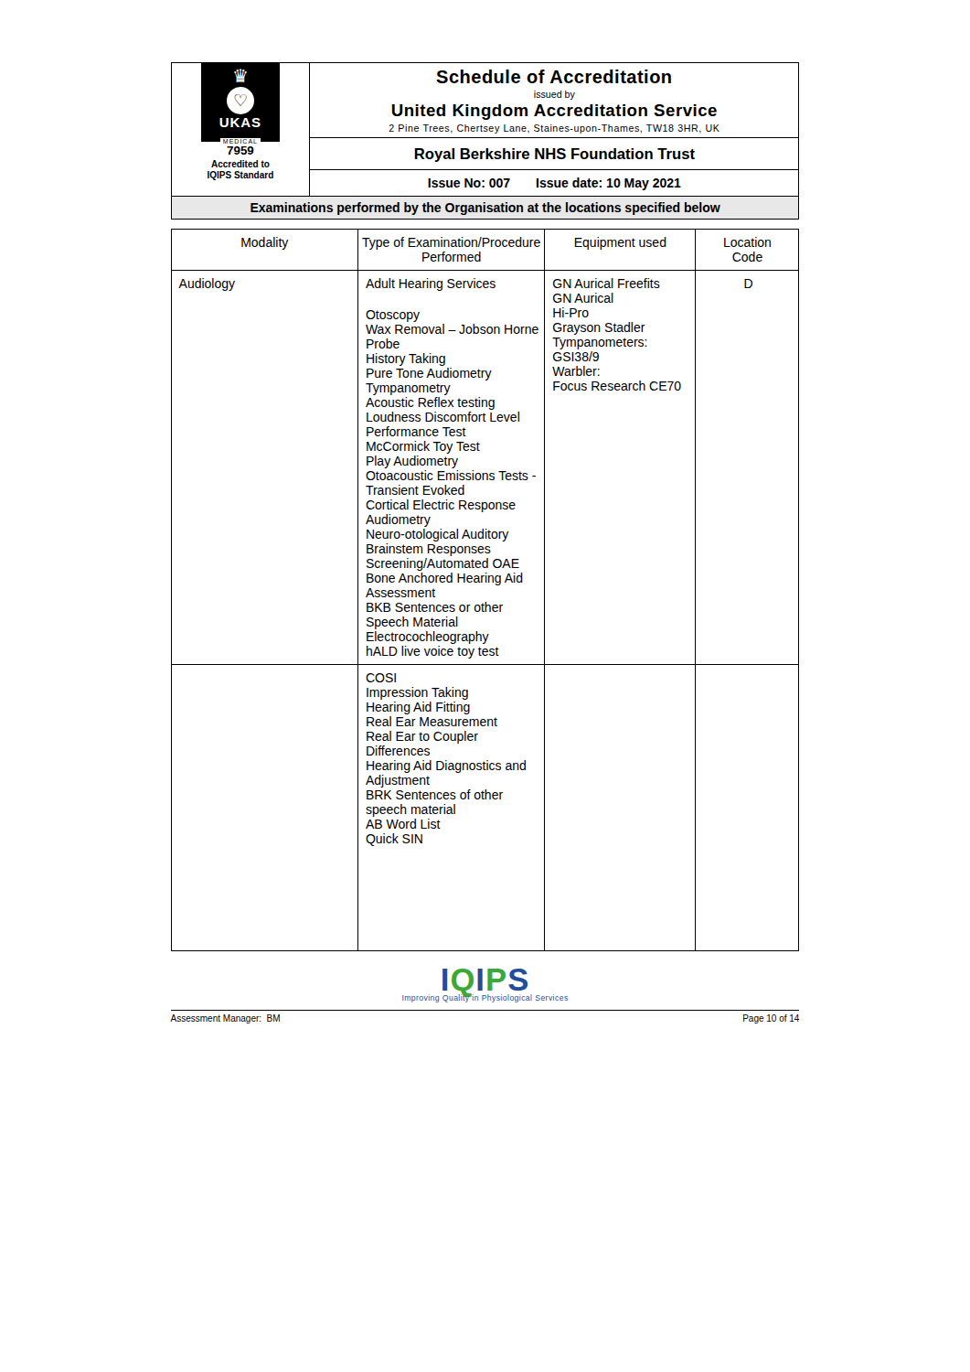| ♛ ♡ UKAS MEDICAL 7959 Accredited to IQIPS Standard | Schedule of Accreditation issued by United Kingdom Accreditation Service 2 Pine Trees, Chertsey Lane, Staines-upon-Thames, TW18 3HR, UK Royal Berkshire NHS Foundation Trust Issue No: 007 Issue date: 10 May 2021 |
Examinations performed by the Organisation at the locations specified below
| Modality | Type of Examination/Procedure Performed | Equipment used | Location Code |
| --- | --- | --- | --- |
| Audiology | Adult Hearing Services Otoscopy Wax Removal – Jobson Horne Probe History Taking Pure Tone Audiometry Tympanometry Acoustic Reflex testing Loudness Discomfort Level Performance Test McCormick Toy Test Play Audiometry Otoacoustic Emissions Tests - Transient Evoked Cortical Electric Response Audiometry Neuro-otological Auditory Brainstem Responses Screening/Automated OAE Bone Anchored Hearing Aid Assessment BKB Sentences or other Speech Material Electrocochleography hALD live voice toy test | GN Aurical Freefits GN Aurical Hi-Pro Grayson Stadler Tympanometers: GSI38/9 Warbler: Focus Research CE70 | D |
| | COSI Impression Taking Hearing Aid Fitting Real Ear Measurement Real Ear to Coupler Differences Hearing Aid Diagnostics and Adjustment BRK Sentences of other speech material AB Word List Quick SIN | | |
IQIPS
Improving Quality in Physiological Services
Assessment Manager: BM Page 10 of 14